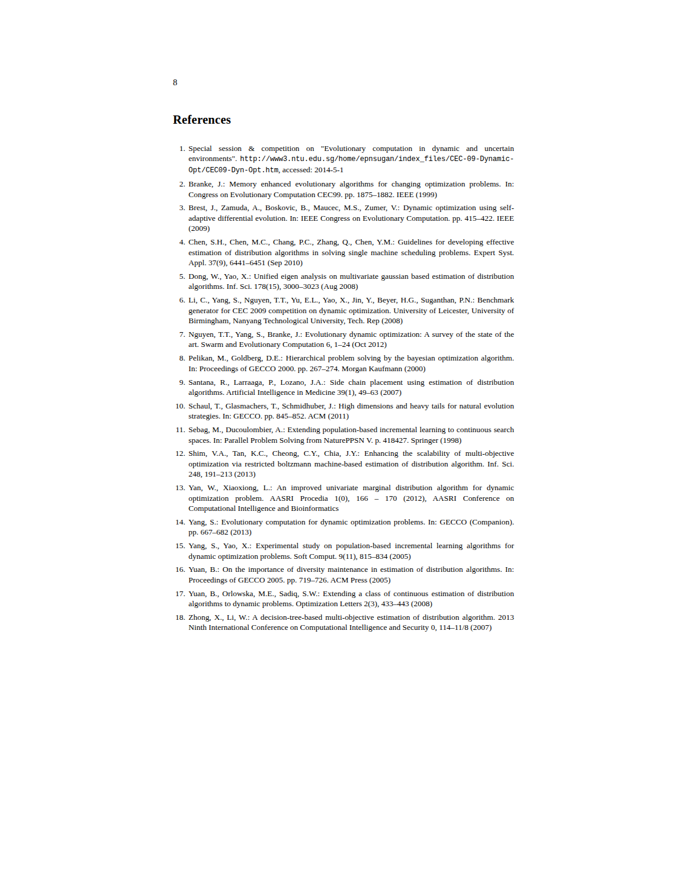8
References
Special session & competition on "Evolutionary computation in dynamic and uncertain environments". http://www3.ntu.edu.sg/home/epnsugan/index_files/CEC-09-Dynamic-Opt/CEC09-Dyn-Opt.htm, accessed: 2014-5-1
Branke, J.: Memory enhanced evolutionary algorithms for changing optimization problems. In: Congress on Evolutionary Computation CEC99. pp. 1875–1882. IEEE (1999)
Brest, J., Zamuda, A., Boskovic, B., Maucec, M.S., Zumer, V.: Dynamic optimization using self-adaptive differential evolution. In: IEEE Congress on Evolutionary Computation. pp. 415–422. IEEE (2009)
Chen, S.H., Chen, M.C., Chang, P.C., Zhang, Q., Chen, Y.M.: Guidelines for developing effective estimation of distribution algorithms in solving single machine scheduling problems. Expert Syst. Appl. 37(9), 6441–6451 (Sep 2010)
Dong, W., Yao, X.: Unified eigen analysis on multivariate gaussian based estimation of distribution algorithms. Inf. Sci. 178(15), 3000–3023 (Aug 2008)
Li, C., Yang, S., Nguyen, T.T., Yu, E.L., Yao, X., Jin, Y., Beyer, H.G., Suganthan, P.N.: Benchmark generator for CEC 2009 competition on dynamic optimization. University of Leicester, University of Birmingham, Nanyang Technological University, Tech. Rep (2008)
Nguyen, T.T., Yang, S., Branke, J.: Evolutionary dynamic optimization: A survey of the state of the art. Swarm and Evolutionary Computation 6, 1–24 (Oct 2012)
Pelikan, M., Goldberg, D.E.: Hierarchical problem solving by the bayesian optimization algorithm. In: Proceedings of GECCO 2000. pp. 267–274. Morgan Kaufmann (2000)
Santana, R., Larraaga, P., Lozano, J.A.: Side chain placement using estimation of distribution algorithms. Artificial Intelligence in Medicine 39(1), 49–63 (2007)
Schaul, T., Glasmachers, T., Schmidhuber, J.: High dimensions and heavy tails for natural evolution strategies. In: GECCO. pp. 845–852. ACM (2011)
Sebag, M., Ducoulombier, A.: Extending population-based incremental learning to continuous search spaces. In: Parallel Problem Solving from NaturePPSN V. p. 418427. Springer (1998)
Shim, V.A., Tan, K.C., Cheong, C.Y., Chia, J.Y.: Enhancing the scalability of multi-objective optimization via restricted boltzmann machine-based estimation of distribution algorithm. Inf. Sci. 248, 191–213 (2013)
Yan, W., Xiaoxiong, L.: An improved univariate marginal distribution algorithm for dynamic optimization problem. AASRI Procedia 1(0), 166 – 170 (2012), AASRI Conference on Computational Intelligence and Bioinformatics
Yang, S.: Evolutionary computation for dynamic optimization problems. In: GECCO (Companion). pp. 667–682 (2013)
Yang, S., Yao, X.: Experimental study on population-based incremental learning algorithms for dynamic optimization problems. Soft Comput. 9(11), 815–834 (2005)
Yuan, B.: On the importance of diversity maintenance in estimation of distribution algorithms. In: Proceedings of GECCO 2005. pp. 719–726. ACM Press (2005)
Yuan, B., Orlowska, M.E., Sadiq, S.W.: Extending a class of continuous estimation of distribution algorithms to dynamic problems. Optimization Letters 2(3), 433–443 (2008)
Zhong, X., Li, W.: A decision-tree-based multi-objective estimation of distribution algorithm. 2013 Ninth International Conference on Computational Intelligence and Security 0, 114–11/8 (2007)